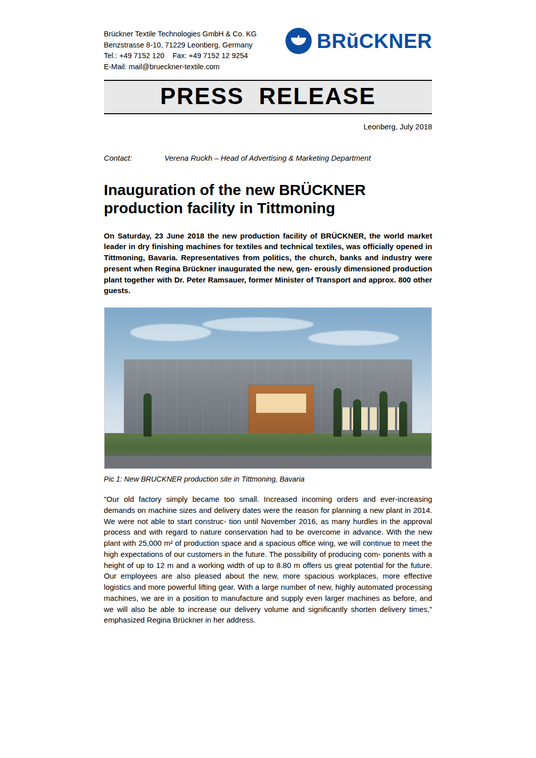Brückner Textile Technologies GmbH & Co. KG
Benzstrasse 8-10, 71229 Leonberg, Germany
Tel.: +49 7152 120 Fax: +49 7152 12 9254
E-Mail: mail@brueckner-textile.com
BRŭCKNER
PRESS RELEASE
Leonberg, July 2018
Contact: Verena Ruckh – Head of Advertising & Marketing Department
Inauguration of the new BRÜCKNER production facility in Tittmoning
On Saturday, 23 June 2018 the new production facility of BRÜCKNER, the world market leader in dry finishing machines for textiles and technical textiles, was officially opened in Tittmoning, Bavaria. Representatives from politics, the church, banks and industry were present when Regina Brückner inaugurated the new, gen- erously dimensioned production plant together with Dr. Peter Ramsauer, former Minister of Transport and approx. 800 other guests.
Pic 1: New BRUCKNER production site in Tittmoning, Bavaria
"Our old factory simply became too small. Increased incoming orders and ever-increasing demands on machine sizes and delivery dates were the reason for planning a new plant in 2014. We were not able to start construc- tion until November 2016, as many hurdles in the approval process and with regard to nature conservation had to be overcome in advance. With the new plant with 25,000 m² of production space and a spacious office wing, we will continue to meet the high expectations of our customers in the future. The possibility of producing com- ponents with a height of up to 12 m and a working width of up to 8.80 m offers us great potential for the future. Our employees are also pleased about the new, more spacious workplaces, more effective logistics and more powerful lifting gear. With a large number of new, highly automated processing machines, we are in a position to manufacture and supply even larger machines as before, and we will also be able to increase our delivery volume and significantly shorten delivery times," emphasized Regina Brückner in her address.